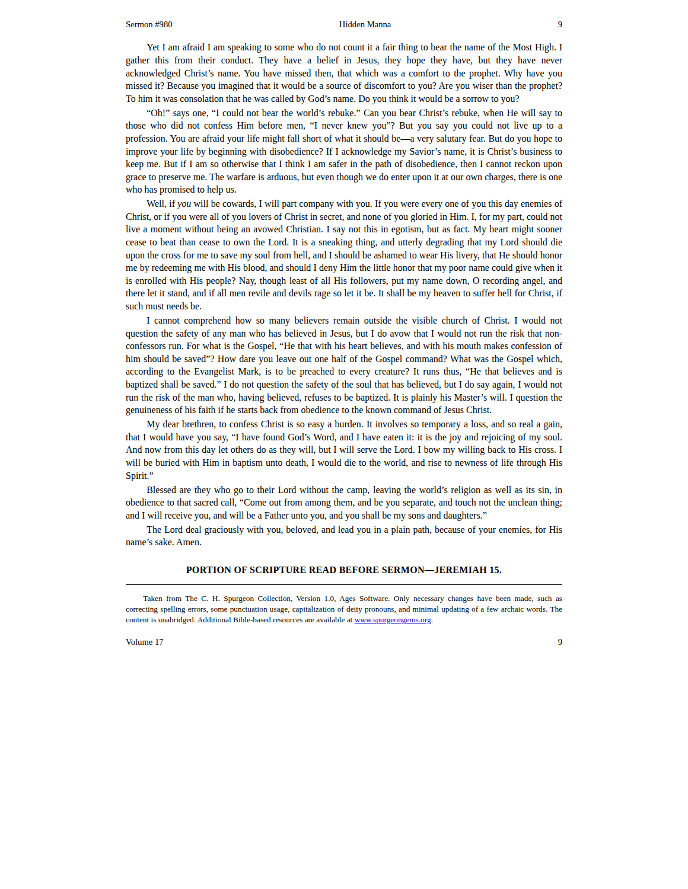Sermon #980
Hidden Manna
9
Yet I am afraid I am speaking to some who do not count it a fair thing to bear the name of the Most High. I gather this from their conduct. They have a belief in Jesus, they hope they have, but they have never acknowledged Christ’s name. You have missed then, that which was a comfort to the prophet. Why have you missed it? Because you imagined that it would be a source of discomfort to you? Are you wiser than the prophet? To him it was consolation that he was called by God’s name. Do you think it would be a sorrow to you?
“Oh!” says one, “I could not bear the world’s rebuke.” Can you bear Christ’s rebuke, when He will say to those who did not confess Him before men, “I never knew you”? But you say you could not live up to a profession. You are afraid your life might fall short of what it should be—a very salutary fear. But do you hope to improve your life by beginning with disobedience? If I acknowledge my Savior’s name, it is Christ’s business to keep me. But if I am so otherwise that I think I am safer in the path of disobedience, then I cannot reckon upon grace to preserve me. The warfare is arduous, but even though we do enter upon it at our own charges, there is one who has promised to help us.
Well, if you will be cowards, I will part company with you. If you were every one of you this day enemies of Christ, or if you were all of you lovers of Christ in secret, and none of you gloried in Him. I, for my part, could not live a moment without being an avowed Christian. I say not this in egotism, but as fact. My heart might sooner cease to beat than cease to own the Lord. It is a sneaking thing, and utterly degrading that my Lord should die upon the cross for me to save my soul from hell, and I should be ashamed to wear His livery, that He should honor me by redeeming me with His blood, and should I deny Him the little honor that my poor name could give when it is enrolled with His people? Nay, though least of all His followers, put my name down, O recording angel, and there let it stand, and if all men revile and devils rage so let it be. It shall be my heaven to suffer hell for Christ, if such must needs be.
I cannot comprehend how so many believers remain outside the visible church of Christ. I would not question the safety of any man who has believed in Jesus, but I do avow that I would not run the risk that non-confessors run. For what is the Gospel, “He that with his heart believes, and with his mouth makes confession of him should be saved”? How dare you leave out one half of the Gospel command? What was the Gospel which, according to the Evangelist Mark, is to be preached to every creature? It runs thus, “He that believes and is baptized shall be saved.” I do not question the safety of the soul that has believed, but I do say again, I would not run the risk of the man who, having believed, refuses to be baptized. It is plainly his Master’s will. I question the genuineness of his faith if he starts back from obedience to the known command of Jesus Christ.
My dear brethren, to confess Christ is so easy a burden. It involves so temporary a loss, and so real a gain, that I would have you say, “I have found God’s Word, and I have eaten it: it is the joy and rejoicing of my soul. And now from this day let others do as they will, but I will serve the Lord. I bow my willing back to His cross. I will be buried with Him in baptism unto death, I would die to the world, and rise to newness of life through His Spirit.”
Blessed are they who go to their Lord without the camp, leaving the world’s religion as well as its sin, in obedience to that sacred call, “Come out from among them, and be you separate, and touch not the unclean thing; and I will receive you, and will be a Father unto you, and you shall be my sons and daughters.”
The Lord deal graciously with you, beloved, and lead you in a plain path, because of your enemies, for His name’s sake. Amen.
Portion of Scripture Read Before Sermon—Jeremiah 15.
Taken from The C. H. Spurgeon Collection, Version 1.0, Ages Software. Only necessary changes have been made, such as correcting spelling errors, some punctuation usage, capitalization of deity pronouns, and minimal updating of a few archaic words. The content is unabridged. Additional Bible-based resources are available at www.spurgeongems.org.
Volume 17
9